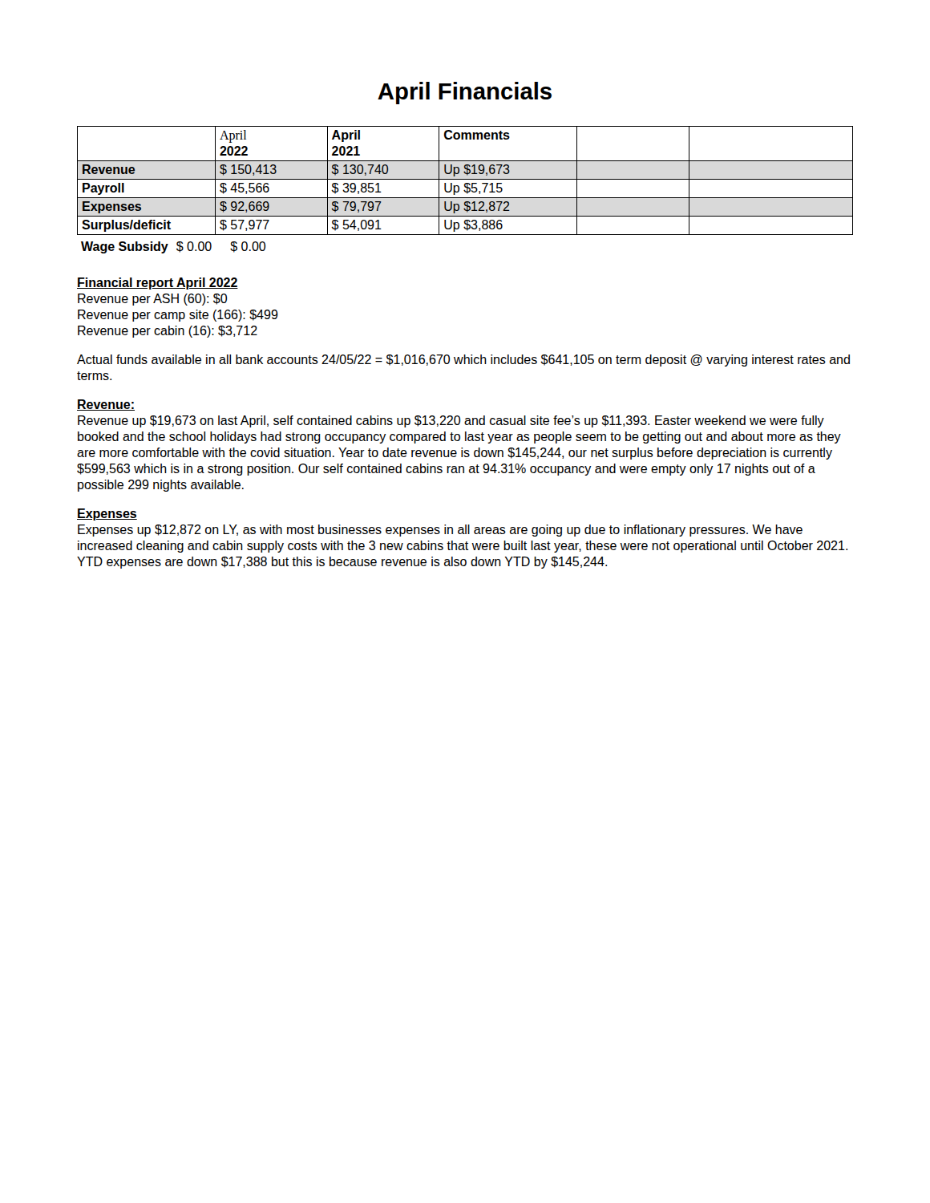April Financials
| | April 2022 | April 2021 | Comments | | |
| Revenue | $ 150,413 | $ 130,740 | Up $19,673 | | |
| Payroll | $ 45,566 | $ 39,851 | Up $5,715 | | |
| Expenses | $ 92,669 | $ 79,797 | Up $12,872 | | |
| Surplus/deficit | $ 57,977 | $ 54,091 | Up $3,886 | | |
| Wage Subsidy | $ 0.00 | $ 0.00 |
Financial report April 2022
Revenue per ASH (60): $0
Revenue per camp site (166): $499
Revenue per cabin (16): $3,712
Actual funds available in all bank accounts 24/05/22 = $1,016,670 which includes $641,105 on term deposit @ varying interest rates and terms.
Revenue:
Revenue up $19,673 on last April, self contained cabins up $13,220 and casual site fee’s up $11,393. Easter weekend we were fully booked and the school holidays had strong occupancy compared to last year as people seem to be getting out and about more as they are more comfortable with the covid situation. Year to date revenue is down $145,244, our net surplus before depreciation is currently $599,563 which is in a strong position. Our self contained cabins ran at 94.31% occupancy and were empty only 17 nights out of a possible 299 nights available.
Expenses
Expenses up $12,872 on LY, as with most businesses expenses in all areas are going up due to inflationary pressures. We have increased cleaning and cabin supply costs with the 3 new cabins that were built last year, these were not operational until October 2021. YTD expenses are down $17,388 but this is because revenue is also down YTD by $145,244.